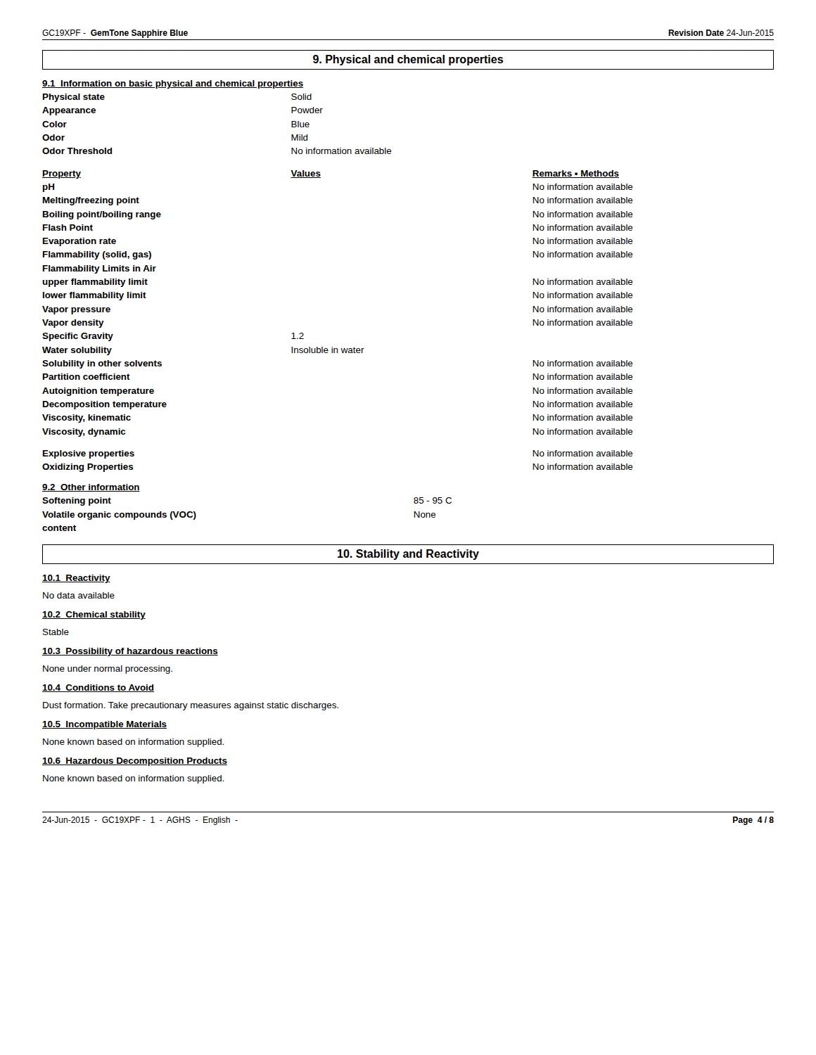GC19XPF - GemTone Sapphire Blue
Revision Date 24-Jun-2015
9. Physical and chemical properties
9.1 Information on basic physical and chemical properties
| Physical state | Solid |
| Appearance | Powder |
| Color | Blue |
| Odor | Mild |
| Odor Threshold | No information available |
| Property | Values | Remarks • Methods |
| pH | | No information available |
| Melting/freezing point | | No information available |
| Boiling point/boiling range | | No information available |
| Flash Point | | No information available |
| Evaporation rate | | No information available |
| Flammability (solid, gas) | | No information available |
| Flammability Limits in Air | | |
| upper flammability limit | | No information available |
| lower flammability limit | | No information available |
| Vapor pressure | | No information available |
| Vapor density | | No information available |
| Specific Gravity | 1.2 | |
| Water solubility | Insoluble in water | |
| Solubility in other solvents | | No information available |
| Partition coefficient | | No information available |
| Autoignition temperature | | No information available |
| Decomposition temperature | | No information available |
| Viscosity, kinematic | | No information available |
| Viscosity, dynamic | | No information available |
| Explosive properties | | No information available |
| Oxidizing Properties | | No information available |
9.2 Other information
| Softening point | 85 - 95 C |
| Volatile organic compounds (VOC) content | None |
10. Stability and Reactivity
10.1 Reactivity
No data available
10.2 Chemical stability
Stable
10.3 Possibility of hazardous reactions
None under normal processing.
10.4 Conditions to Avoid
Dust formation. Take precautionary measures against static discharges.
10.5 Incompatible Materials
None known based on information supplied.
10.6 Hazardous Decomposition Products
None known based on information supplied.
24-Jun-2015 - GC19XPF - 1 - AGHS - English -
Page 4 / 8